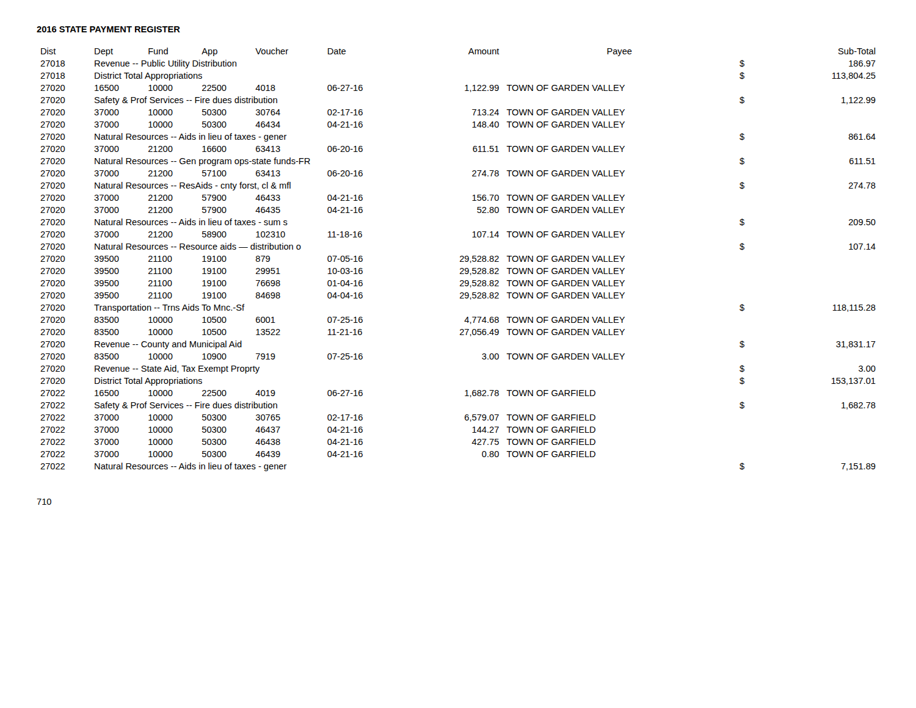2016 STATE PAYMENT REGISTER
| Dist | Dept | Fund | App | Voucher | Date | Amount | Payee | Sub-Total |
| --- | --- | --- | --- | --- | --- | --- | --- | --- |
| 27018 | Revenue -- Public Utility Distribution | | | $ | 186.97 |
| 27018 | District Total Appropriations | | | $ | 113,804.25 |
| 27020 | 16500 | 10000 | 22500 | 4018 | 06-27-16 | 1,122.99 | TOWN OF GARDEN VALLEY | | |
| 27020 | Safety & Prof Services -- Fire dues distribution | | | $ | 1,122.99 |
| 27020 | 37000 | 10000 | 50300 | 30764 | 02-17-16 | 713.24 | TOWN OF GARDEN VALLEY | | |
| 27020 | 37000 | 10000 | 50300 | 46434 | 04-21-16 | 148.40 | TOWN OF GARDEN VALLEY | | |
| 27020 | Natural Resources -- Aids in lieu of taxes - gener | | | $ | 861.64 |
| 27020 | 37000 | 21200 | 16600 | 63413 | 06-20-16 | 611.51 | TOWN OF GARDEN VALLEY | | |
| 27020 | Natural Resources -- Gen program ops-state funds-FR | | | $ | 611.51 |
| 27020 | 37000 | 21200 | 57100 | 63413 | 06-20-16 | 274.78 | TOWN OF GARDEN VALLEY | | |
| 27020 | Natural Resources -- ResAids - cnty forst, cl & mfl | | | $ | 274.78 |
| 27020 | 37000 | 21200 | 57900 | 46433 | 04-21-16 | 156.70 | TOWN OF GARDEN VALLEY | | |
| 27020 | 37000 | 21200 | 57900 | 46435 | 04-21-16 | 52.80 | TOWN OF GARDEN VALLEY | | |
| 27020 | Natural Resources -- Aids in lieu of taxes - sum s | | | $ | 209.50 |
| 27020 | 37000 | 21200 | 58900 | 102310 | 11-18-16 | 107.14 | TOWN OF GARDEN VALLEY | | |
| 27020 | Natural Resources -- Resource aids — distribution o | | | $ | 107.14 |
| 27020 | 39500 | 21100 | 19100 | 879 | 07-05-16 | 29,528.82 | TOWN OF GARDEN VALLEY | | |
| 27020 | 39500 | 21100 | 19100 | 29951 | 10-03-16 | 29,528.82 | TOWN OF GARDEN VALLEY | | |
| 27020 | 39500 | 21100 | 19100 | 76698 | 01-04-16 | 29,528.82 | TOWN OF GARDEN VALLEY | | |
| 27020 | 39500 | 21100 | 19100 | 84698 | 04-04-16 | 29,528.82 | TOWN OF GARDEN VALLEY | | |
| 27020 | Transportation -- Trns Aids To Mnc.-Sf | | | $ | 118,115.28 |
| 27020 | 83500 | 10000 | 10500 | 6001 | 07-25-16 | 4,774.68 | TOWN OF GARDEN VALLEY | | |
| 27020 | 83500 | 10000 | 10500 | 13522 | 11-21-16 | 27,056.49 | TOWN OF GARDEN VALLEY | | |
| 27020 | Revenue -- County and Municipal Aid | | | $ | 31,831.17 |
| 27020 | 83500 | 10000 | 10900 | 7919 | 07-25-16 | 3.00 | TOWN OF GARDEN VALLEY | | |
| 27020 | Revenue -- State Aid, Tax Exempt Proprty | | | $ | 3.00 |
| 27020 | District Total Appropriations | | | $ | 153,137.01 |
| 27022 | 16500 | 10000 | 22500 | 4019 | 06-27-16 | 1,682.78 | TOWN OF GARFIELD | | |
| 27022 | Safety & Prof Services -- Fire dues distribution | | | $ | 1,682.78 |
| 27022 | 37000 | 10000 | 50300 | 30765 | 02-17-16 | 6,579.07 | TOWN OF GARFIELD | | |
| 27022 | 37000 | 10000 | 50300 | 46437 | 04-21-16 | 144.27 | TOWN OF GARFIELD | | |
| 27022 | 37000 | 10000 | 50300 | 46438 | 04-21-16 | 427.75 | TOWN OF GARFIELD | | |
| 27022 | 37000 | 10000 | 50300 | 46439 | 04-21-16 | 0.80 | TOWN OF GARFIELD | | |
| 27022 | Natural Resources -- Aids in lieu of taxes - gener | | | $ | 7,151.89 |
710